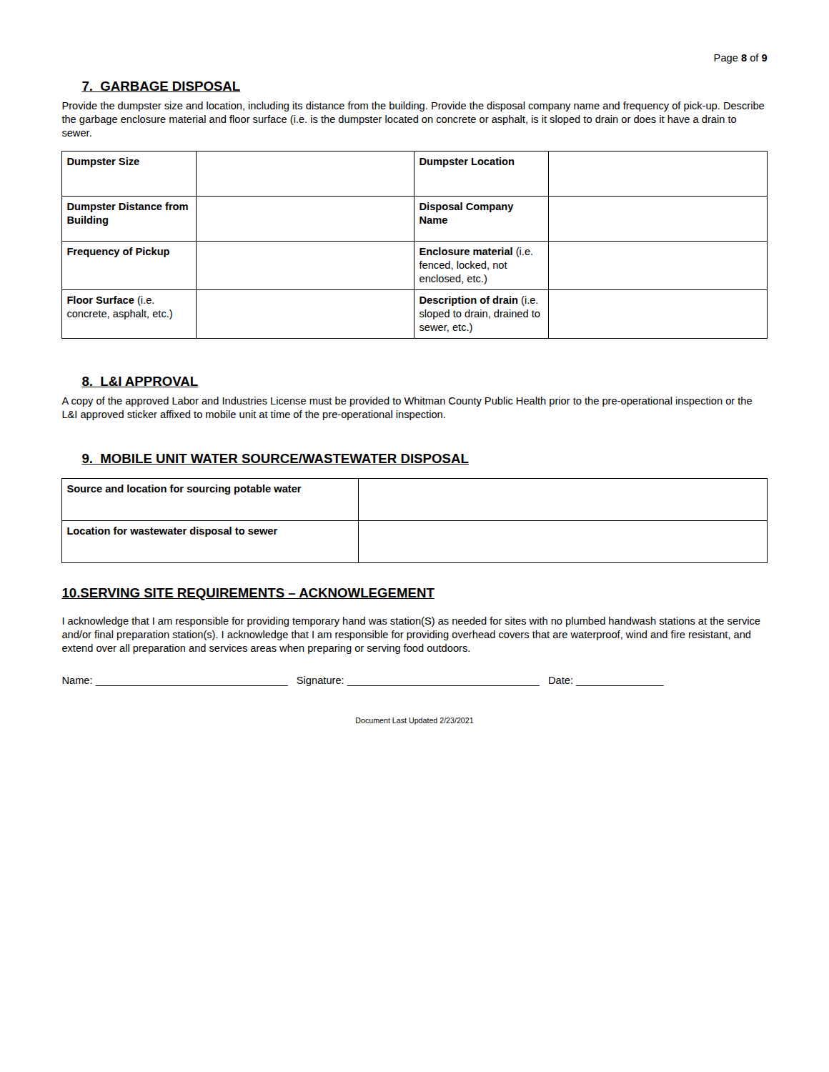Page 8 of 9
7. GARBAGE DISPOSAL
Provide the dumpster size and location, including its distance from the building. Provide the disposal company name and frequency of pick-up. Describe the garbage enclosure material and floor surface (i.e. is the dumpster located on concrete or asphalt, is it sloped to drain or does it have a drain to sewer.
| Dumpster Size | | Dumpster Location | |
| Dumpster Distance from Building | | Disposal Company Name | |
| Frequency of Pickup | | Enclosure material (i.e. fenced, locked, not enclosed, etc.) | |
| Floor Surface (i.e. concrete, asphalt, etc.) | | Description of drain (i.e. sloped to drain, drained to sewer, etc.) | |
8. L&I APPROVAL
A copy of the approved Labor and Industries License must be provided to Whitman County Public Health prior to the pre-operational inspection or the L&I approved sticker affixed to mobile unit at time of the pre-operational inspection.
9. MOBILE UNIT WATER SOURCE/WASTEWATER DISPOSAL
| Source and location for sourcing potable water | |
| Location for wastewater disposal to sewer | |
10.SERVING SITE REQUIREMENTS – ACKNOWLEGEMENT
I acknowledge that I am responsible for providing temporary hand was station(S) as needed for sites with no plumbed handwash stations at the service and/or final preparation station(s). I acknowledge that I am responsible for providing overhead covers that are waterproof, wind and fire resistant, and extend over all preparation and services areas when preparing or serving food outdoors.
Name: _________________________________ Signature: _________________________________ Date: _______________
Document Last Updated 2/23/2021